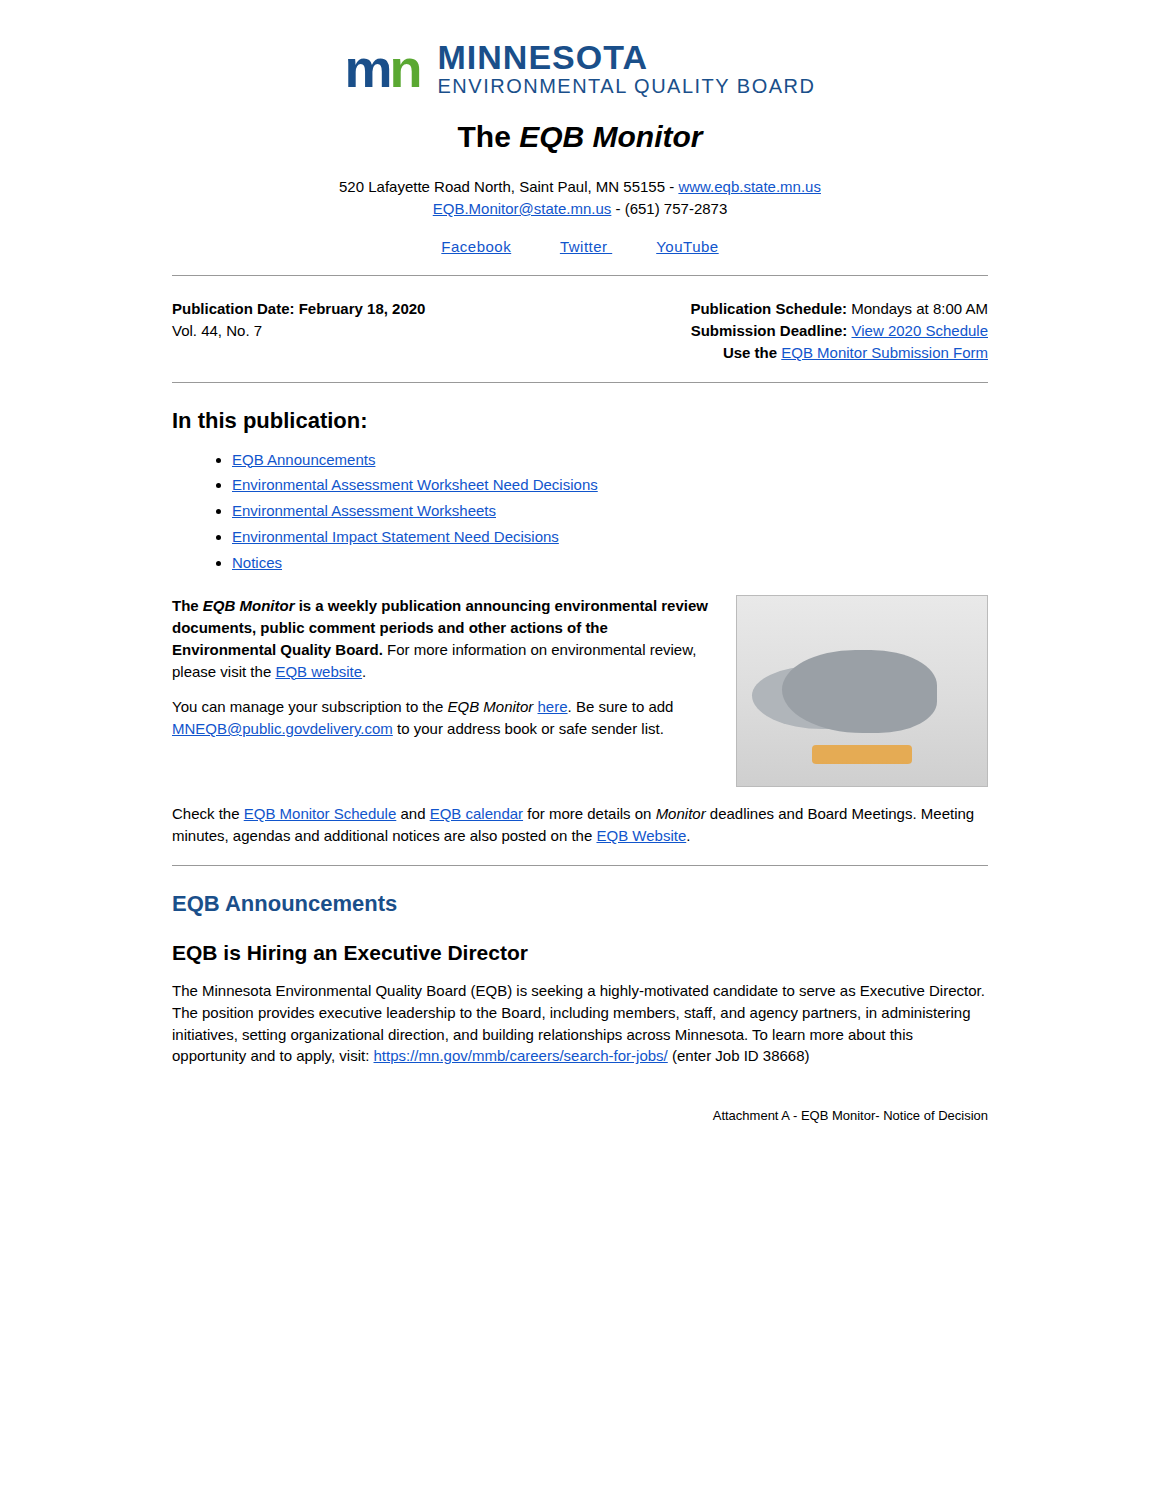mn
MINNESOTA
ENVIRONMENTAL QUALITY BOARD
The EQB Monitor
520 Lafayette Road North, Saint Paul, MN 55155 - www.eqb.state.mn.us
EQB.Monitor@state.mn.us - (651) 757-2873
Facebook Twitter YouTube
Publication Date: February 18, 2020
Vol. 44, No. 7
Publication Schedule: Mondays at 8:00 AM
Submission Deadline: View 2020 Schedule
Use the EQB Monitor Submission Form
In this publication:
EQB Announcements
Environmental Assessment Worksheet Need Decisions
Environmental Assessment Worksheets
Environmental Impact Statement Need Decisions
Notices
The EQB Monitor is a weekly publication announcing environmental review documents, public comment periods and other actions of the Environmental Quality Board. For more information on environmental review, please visit the EQB website.
You can manage your subscription to the EQB Monitor here. Be sure to add MNEQB@public.govdelivery.com to your address book or safe sender list.
Check the EQB Monitor Schedule and EQB calendar for more details on Monitor deadlines and Board Meetings. Meeting minutes, agendas and additional notices are also posted on the EQB Website.
EQB Announcements
EQB is Hiring an Executive Director
The Minnesota Environmental Quality Board (EQB) is seeking a highly-motivated candidate to serve as Executive Director. The position provides executive leadership to the Board, including members, staff, and agency partners, in administering initiatives, setting organizational direction, and building relationships across Minnesota. To learn more about this opportunity and to apply, visit: https://mn.gov/mmb/careers/search-for-jobs/ (enter Job ID 38668)
Attachment A - EQB Monitor- Notice of Decision